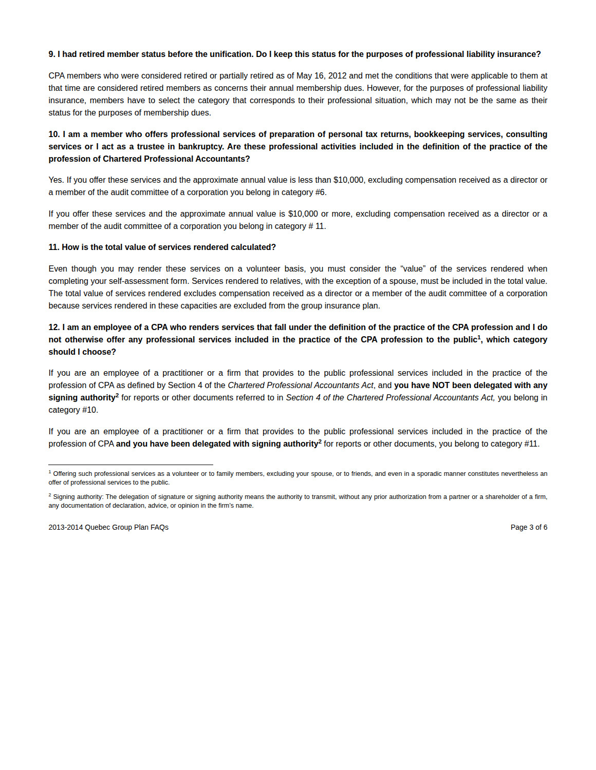9. I had retired member status before the unification. Do I keep this status for the purposes of professional liability insurance?
CPA members who were considered retired or partially retired as of May 16, 2012 and met the conditions that were applicable to them at that time are considered retired members as concerns their annual membership dues. However, for the purposes of professional liability insurance, members have to select the category that corresponds to their professional situation, which may not be the same as their status for the purposes of membership dues.
10. I am a member who offers professional services of preparation of personal tax returns, bookkeeping services, consulting services or I act as a trustee in bankruptcy. Are these professional activities included in the definition of the practice of the profession of Chartered Professional Accountants?
Yes. If you offer these services and the approximate annual value is less than $10,000, excluding compensation received as a director or a member of the audit committee of a corporation you belong in category #6.
If you offer these services and the approximate annual value is $10,000 or more, excluding compensation received as a director or a member of the audit committee of a corporation you belong in category # 11.
11. How is the total value of services rendered calculated?
Even though you may render these services on a volunteer basis, you must consider the “value” of the services rendered when completing your self-assessment form. Services rendered to relatives, with the exception of a spouse, must be included in the total value. The total value of services rendered excludes compensation received as a director or a member of the audit committee of a corporation because services rendered in these capacities are excluded from the group insurance plan.
12. I am an employee of a CPA who renders services that fall under the definition of the practice of the CPA profession and I do not otherwise offer any professional services included in the practice of the CPA profession to the public1, which category should I choose?
If you are an employee of a practitioner or a firm that provides to the public professional services included in the practice of the profession of CPA as defined by Section 4 of the Chartered Professional Accountants Act, and you have NOT been delegated with any signing authority2 for reports or other documents referred to in Section 4 of the Chartered Professional Accountants Act, you belong in category #10.
If you are an employee of a practitioner or a firm that provides to the public professional services included in the practice of the profession of CPA and you have been delegated with signing authority2 for reports or other documents, you belong to category #11.
1 Offering such professional services as a volunteer or to family members, excluding your spouse, or to friends, and even in a sporadic manner constitutes nevertheless an offer of professional services to the public.
2 Signing authority: The delegation of signature or signing authority means the authority to transmit, without any prior authorization from a partner or a shareholder of a firm, any documentation of declaration, advice, or opinion in the firm’s name.
2013-2014 Quebec Group Plan FAQs Page 3 of 6